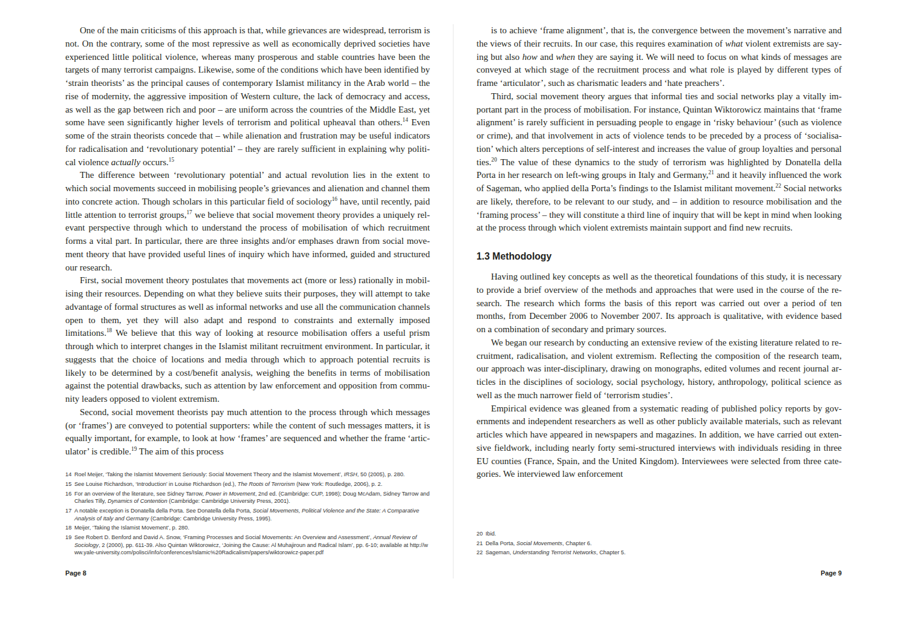One of the main criticisms of this approach is that, while grievances are widespread, terrorism is not. On the contrary, some of the most repressive as well as economically deprived societies have experienced little political violence, whereas many prosperous and stable countries have been the targets of many terrorist campaigns. Likewise, some of the conditions which have been identified by ‘strain theorists’ as the principal causes of contemporary Islamist militancy in the Arab world – the rise of modernity, the aggressive imposition of Western culture, the lack of democracy and access, as well as the gap between rich and poor – are uniform across the countries of the Middle East, yet some have seen significantly higher levels of terrorism and political upheaval than others.14 Even some of the strain theorists concede that – while alienation and frustration may be useful indicators for radicalisation and ‘revolutionary potential’ – they are rarely sufficient in explaining why political violence actually occurs.15
The difference between ‘revolutionary potential’ and actual revolution lies in the extent to which social movements succeed in mobilising people’s grievances and alienation and channel them into concrete action. Though scholars in this particular field of sociology16 have, until recently, paid little attention to terrorist groups,17 we believe that social movement theory provides a uniquely relevant perspective through which to understand the process of mobilisation of which recruitment forms a vital part. In particular, there are three insights and/or emphases drawn from social movement theory that have provided useful lines of inquiry which have informed, guided and structured our research.
First, social movement theory postulates that movements act (more or less) rationally in mobilising their resources. Depending on what they believe suits their purposes, they will attempt to take advantage of formal structures as well as informal networks and use all the communication channels open to them, yet they will also adapt and respond to constraints and externally imposed limitations.18 We believe that this way of looking at resource mobilisation offers a useful prism through which to interpret changes in the Islamist militant recruitment environment. In particular, it suggests that the choice of locations and media through which to approach potential recruits is likely to be determined by a cost/benefit analysis, weighing the benefits in terms of mobilisation against the potential drawbacks, such as attention by law enforcement and opposition from community leaders opposed to violent extremism.
Second, social movement theorists pay much attention to the process through which messages (or ‘frames’) are conveyed to potential supporters: while the content of such messages matters, it is equally important, for example, to look at how ‘frames’ are sequenced and whether the frame ‘articulator’ is credible.19 The aim of this process
14 Roel Meijer, ‘Taking the Islamist Movement Seriously: Social Movement Theory and the Islamist Movement’, IRSH, 50 (2005), p. 280.
15 See Louise Richardson, ‘Introduction’ in Louise Richardson (ed.), The Roots of Terrorism (New York: Routledge, 2006), p. 2.
16 For an overview of the literature, see Sidney Tarrow, Power in Movement, 2nd ed. (Cambridge: CUP, 1998); Doug McAdam, Sidney Tarrow and Charles Tilly, Dynamics of Contention (Cambridge: Cambridge University Press, 2001).
17 A notable exception is Donatella della Porta. See Donatella della Porta, Social Movements, Political Violence and the State: A Comparative Analysis of Italy and Germany (Cambridge: Cambridge University Press, 1995).
18 Meijer, ‘Taking the Islamist Movement’, p. 280.
19 See Robert D. Benford and David A. Snow, ‘Framing Processes and Social Movements: An Overview and Assessment’, Annual Review of Sociology, 2 (2000), pp. 611-39. Also Quintan Wiktorowicz, ‘Joining the Cause: Al Muhajiroun and Radical Islam’, pp. 6-10; available at http://www.yale-university.com/polisci/info/conferences/Islamic%20Radicalism/papers/wiktorowicz-paper.pdf
Page 8
is to achieve ‘frame alignment’, that is, the convergence between the movement’s narrative and the views of their recruits. In our case, this requires examination of what violent extremists are saying but also how and when they are saying it. We will need to focus on what kinds of messages are conveyed at which stage of the recruitment process and what role is played by different types of frame ‘articulator’, such as charismatic leaders and ‘hate preachers’.
Third, social movement theory argues that informal ties and social networks play a vitally important part in the process of mobilisation. For instance, Quintan Wiktorowicz maintains that ‘frame alignment’ is rarely sufficient in persuading people to engage in ‘risky behaviour’ (such as violence or crime), and that involvement in acts of violence tends to be preceded by a process of ‘socialisation’ which alters perceptions of self-interest and increases the value of group loyalties and personal ties.20 The value of these dynamics to the study of terrorism was highlighted by Donatella della Porta in her research on left-wing groups in Italy and Germany,21 and it heavily influenced the work of Sageman, who applied della Porta’s findings to the Islamist militant movement.22 Social networks are likely, therefore, to be relevant to our study, and – in addition to resource mobilisation and the ‘framing process’ – they will constitute a third line of inquiry that will be kept in mind when looking at the process through which violent extremists maintain support and find new recruits.
1.3 Methodology
Having outlined key concepts as well as the theoretical foundations of this study, it is necessary to provide a brief overview of the methods and approaches that were used in the course of the research. The research which forms the basis of this report was carried out over a period of ten months, from December 2006 to November 2007. Its approach is qualitative, with evidence based on a combination of secondary and primary sources.
We began our research by conducting an extensive review of the existing literature related to recruitment, radicalisation, and violent extremism. Reflecting the composition of the research team, our approach was inter-disciplinary, drawing on monographs, edited volumes and recent journal articles in the disciplines of sociology, social psychology, history, anthropology, political science as well as the much narrower field of ‘terrorism studies’.
Empirical evidence was gleaned from a systematic reading of published policy reports by governments and independent researchers as well as other publicly available materials, such as relevant articles which have appeared in newspapers and magazines. In addition, we have carried out extensive fieldwork, including nearly forty semi-structured interviews with individuals residing in three EU counties (France, Spain, and the United Kingdom). Interviewees were selected from three categories. We interviewed law enforcement
20 Ibid.
21 Della Porta, Social Movements, Chapter 6.
22 Sageman, Understanding Terrorist Networks, Chapter 5.
Page 9